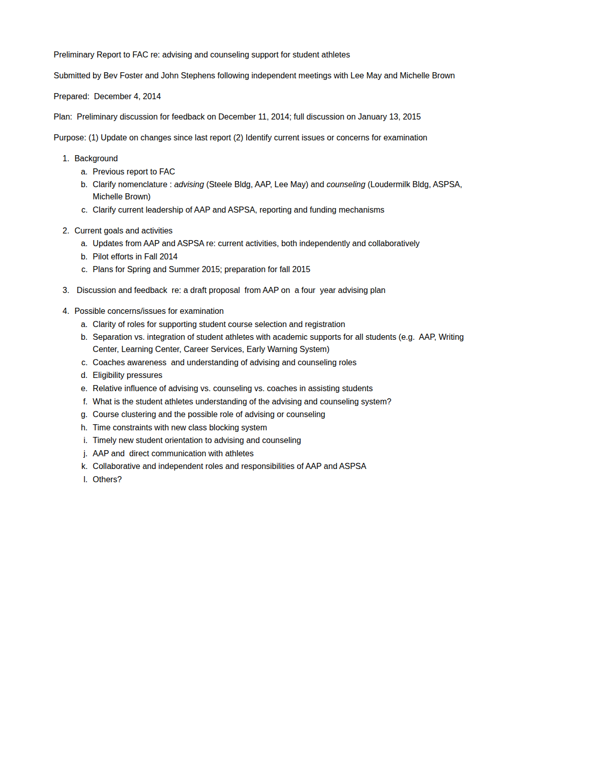Preliminary Report to FAC re: advising and counseling support for student athletes
Submitted by Bev Foster and John Stephens following independent meetings with Lee May and Michelle Brown
Prepared: December 4, 2014
Plan: Preliminary discussion for feedback on December 11, 2014; full discussion on January 13, 2015
Purpose: (1) Update on changes since last report (2) Identify current issues or concerns for examination
Background
Previous report to FAC
Clarify nomenclature : advising (Steele Bldg, AAP, Lee May) and counseling (Loudermilk Bldg, ASPSA, Michelle Brown)
Clarify current leadership of AAP and ASPSA, reporting and funding mechanisms
Current goals and activities
Updates from AAP and ASPSA re: current activities, both independently and collaboratively
Pilot efforts in Fall 2014
Plans for Spring and Summer 2015; preparation for fall 2015
Discussion and feedback re: a draft proposal from AAP on a four year advising plan
Possible concerns/issues for examination
Clarity of roles for supporting student course selection and registration
Separation vs. integration of student athletes with academic supports for all students (e.g. AAP, Writing Center, Learning Center, Career Services, Early Warning System)
Coaches awareness and understanding of advising and counseling roles
Eligibility pressures
Relative influence of advising vs. counseling vs. coaches in assisting students
What is the student athletes understanding of the advising and counseling system?
Course clustering and the possible role of advising or counseling
Time constraints with new class blocking system
Timely new student orientation to advising and counseling
AAP and direct communication with athletes
Collaborative and independent roles and responsibilities of AAP and ASPSA
Others?